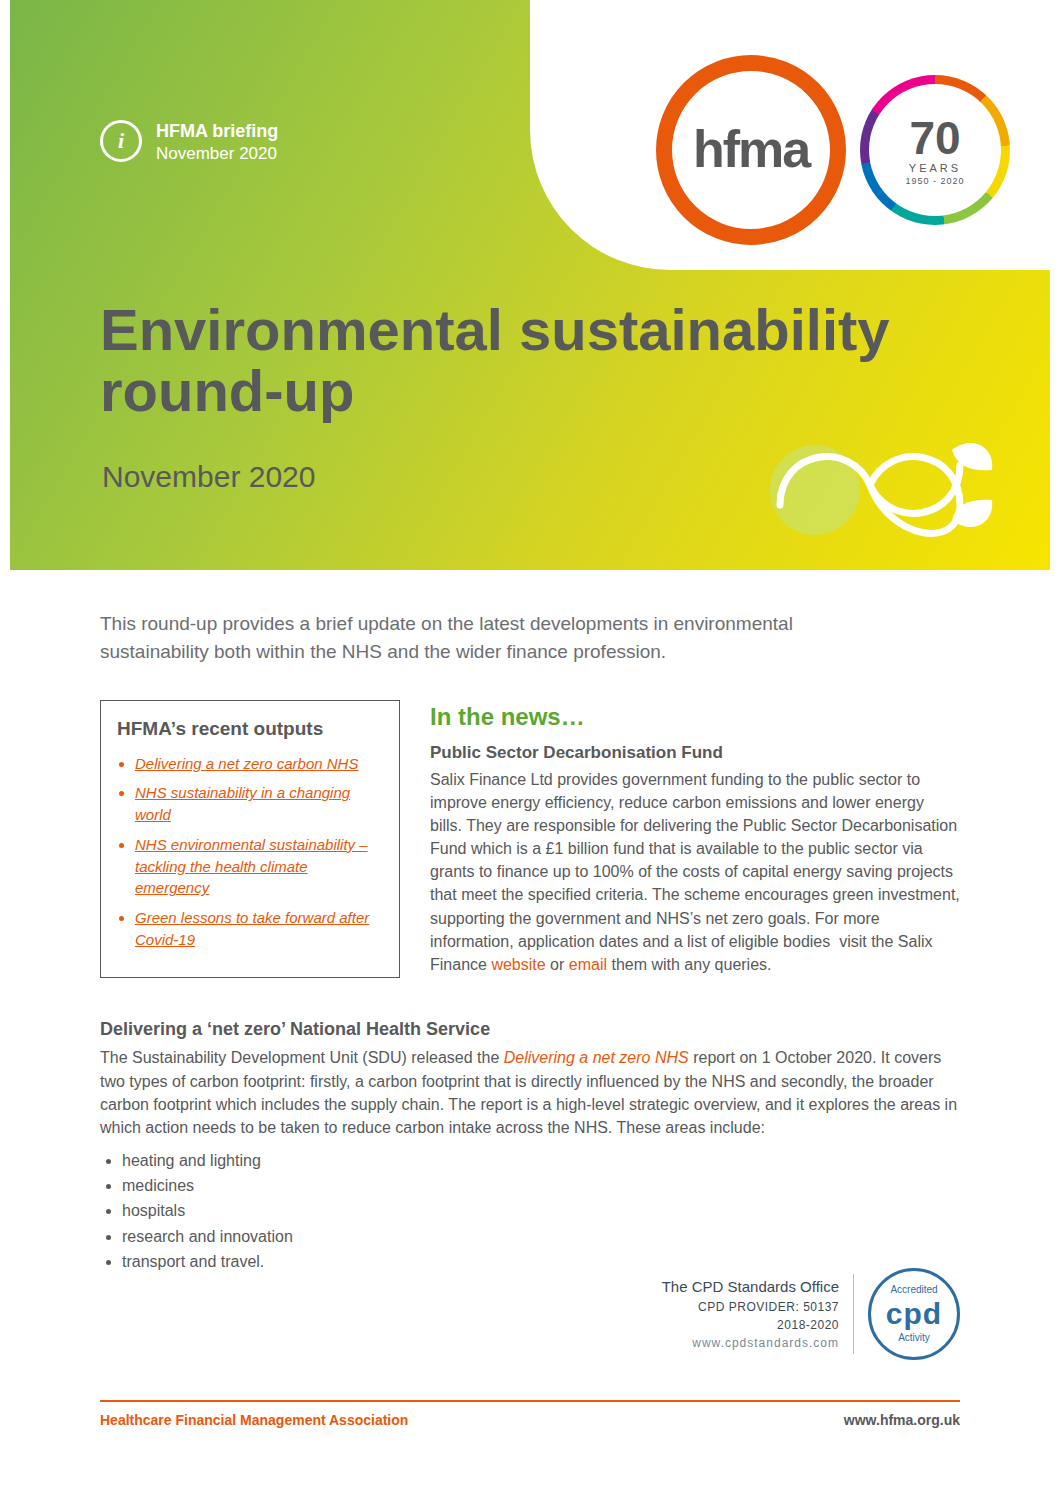hfma
70
YEARS
1950 - 2020
i
HFMA briefing November 2020
Environmental sustainability round-up
November 2020
This round-up provides a brief update on the latest developments in environmental sustainability both within the NHS and the wider finance profession.
HFMA’s recent outputs
Delivering a net zero carbon NHS
NHS sustainability in a changing world
NHS environmental sustainability – tackling the health climate emergency
Green lessons to take forward after Covid-19
In the news…
Public Sector Decarbonisation Fund
Salix Finance Ltd provides government funding to the public sector to improve energy efficiency, reduce carbon emissions and lower energy bills. They are responsible for delivering the Public Sector Decarbonisation Fund which is a £1 billion fund that is available to the public sector via grants to finance up to 100% of the costs of capital energy saving projects that meet the specified criteria. The scheme encourages green investment, supporting the government and NHS’s net zero goals. For more information, application dates and a list of eligible bodies visit the Salix Finance website or email them with any queries.
Delivering a ‘net zero’ National Health Service
The Sustainability Development Unit (SDU) released the Delivering a net zero NHS report on 1 October 2020. It covers two types of carbon footprint: firstly, a carbon footprint that is directly influenced by the NHS and secondly, the broader carbon footprint which includes the supply chain. The report is a high-level strategic overview, and it explores the areas in which action needs to be taken to reduce carbon intake across the NHS. These areas include:
heating and lighting
medicines
hospitals
research and innovation
transport and travel.
The CPD Standards Office
CPD PROVIDER: 50137
2018-2020
www.cpdstandards.com
Accredited
cpd
Activity
Healthcare Financial Management Association
www.hfma.org.uk